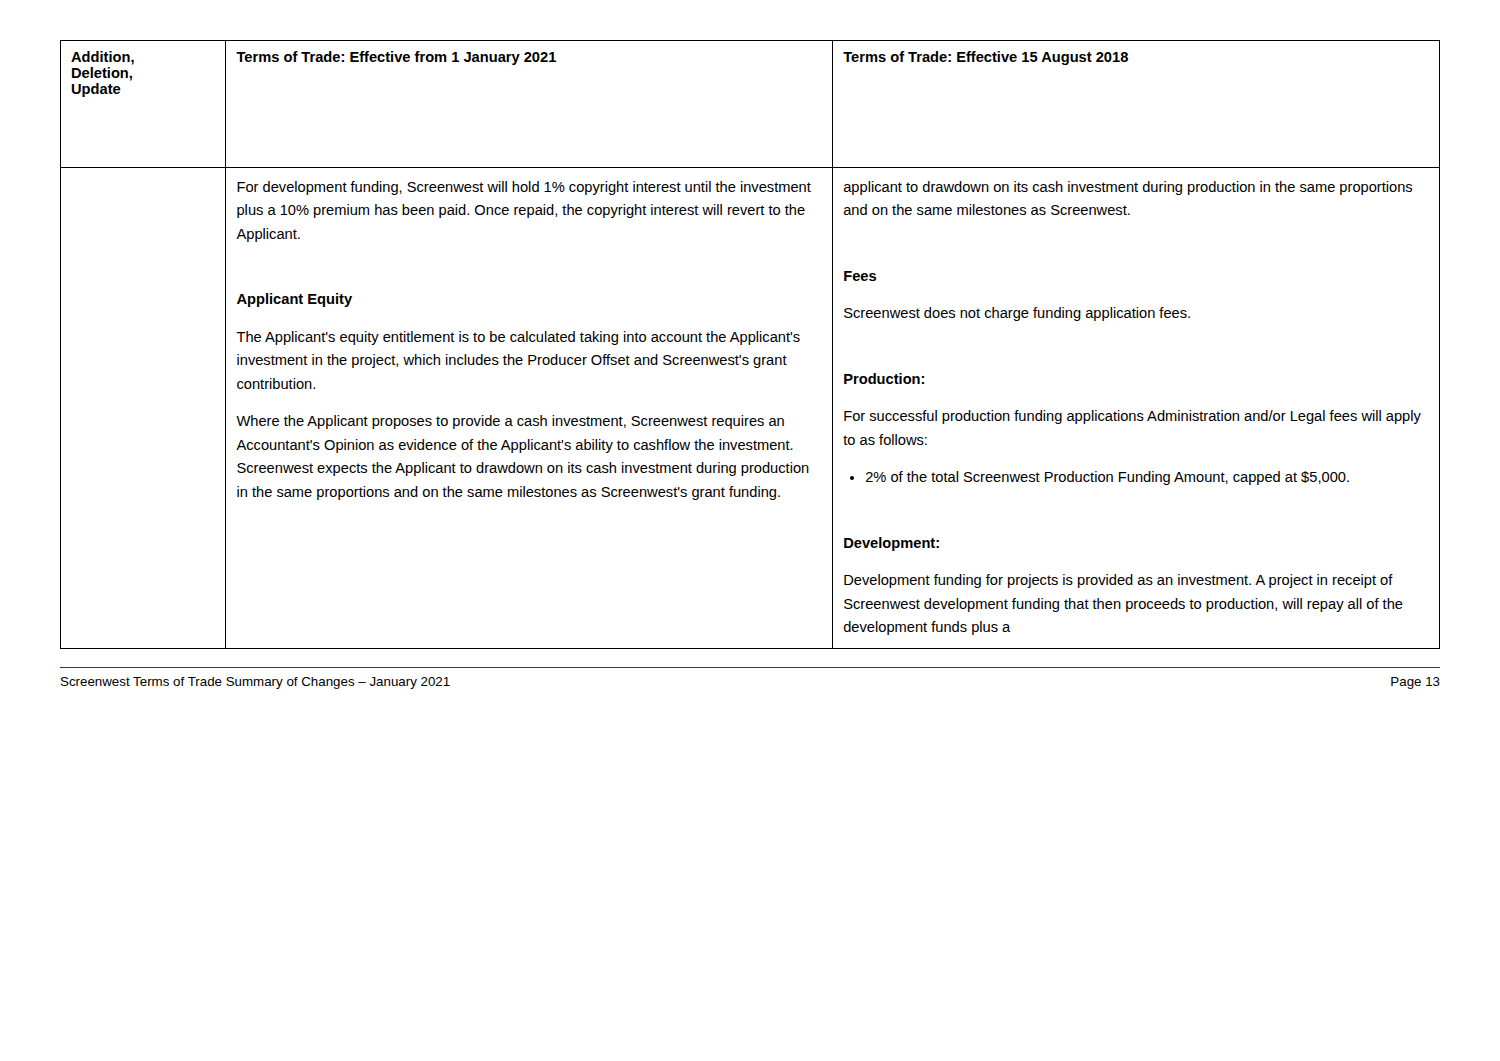| Addition, Deletion, Update | Terms of Trade: Effective from 1 January 2021 | Terms of Trade: Effective 15 August 2018 |
| --- | --- | --- |
| | For development funding, Screenwest will hold 1% copyright interest until the investment plus a 10% premium has been paid. Once repaid, the copyright interest will revert to the Applicant. Applicant Equity The Applicant's equity entitlement is to be calculated taking into account the Applicant's investment in the project, which includes the Producer Offset and Screenwest's grant contribution. Where the Applicant proposes to provide a cash investment, Screenwest requires an Accountant's Opinion as evidence of the Applicant's ability to cashflow the investment. Screenwest expects the Applicant to drawdown on its cash investment during production in the same proportions and on the same milestones as Screenwest's grant funding. | applicant to drawdown on its cash investment during production in the same proportions and on the same milestones as Screenwest. Fees Screenwest does not charge funding application fees. Production: For successful production funding applications Administration and/or Legal fees will apply to as follows: 2% of the total Screenwest Production Funding Amount, capped at $5,000. Development: Development funding for projects is provided as an investment. A project in receipt of Screenwest development funding that then proceeds to production, will repay all of the development funds plus a |
Screenwest Terms of Trade Summary of Changes – January 2021
Page 13